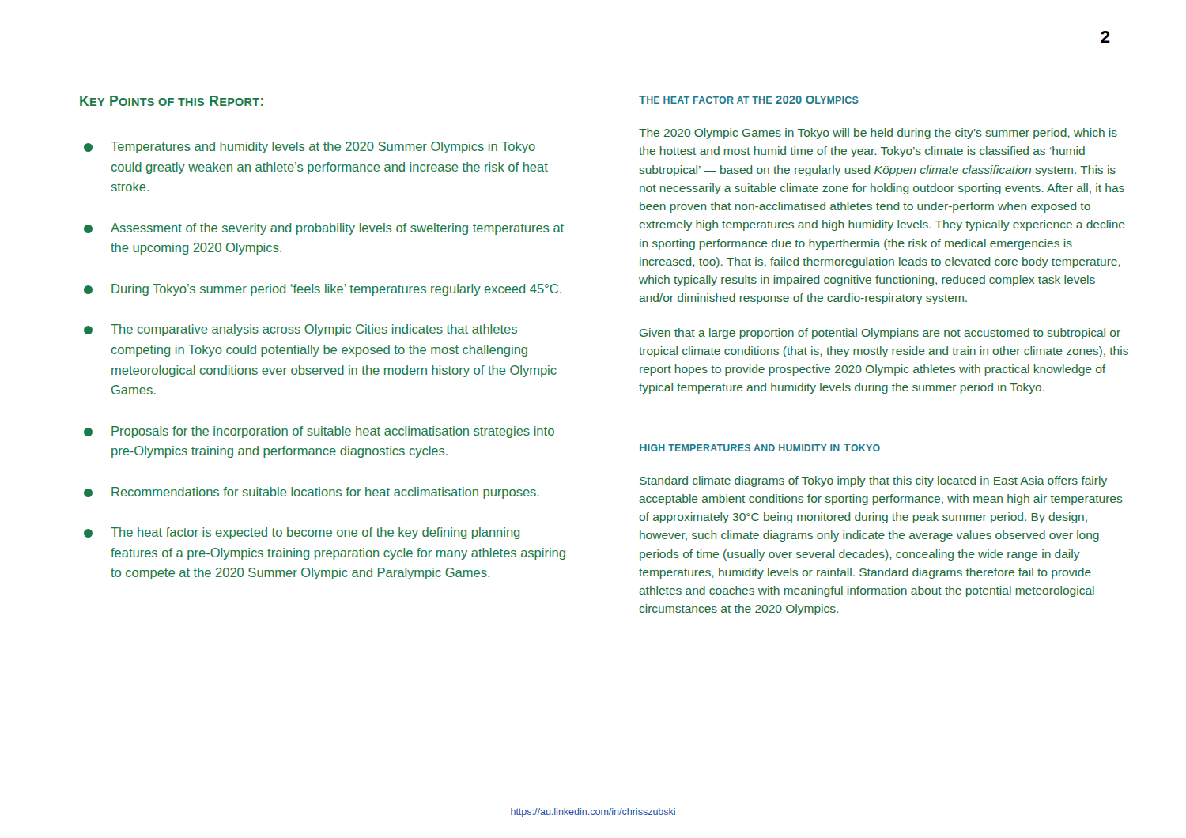2
KEY POINTS OF THIS REPORT:
Temperatures and humidity levels at the 2020 Summer Olympics in Tokyo could greatly weaken an athlete’s performance and increase the risk of heat stroke.
Assessment of the severity and probability levels of sweltering temperatures at the upcoming 2020 Olympics.
During Tokyo’s summer period ‘feels like’ temperatures regularly exceed 45°C.
The comparative analysis across Olympic Cities indicates that athletes competing in Tokyo could potentially be exposed to the most challenging meteorological conditions ever observed in the modern history of the Olympic Games.
Proposals for the incorporation of suitable heat acclimatisation strategies into pre-Olympics training and performance diagnostics cycles.
Recommendations for suitable locations for heat acclimatisation purposes.
The heat factor is expected to become one of the key defining planning features of a pre-Olympics training preparation cycle for many athletes aspiring to compete at the 2020 Summer Olympic and Paralympic Games.
THE HEAT FACTOR AT THE 2020 OLYMPICS
The 2020 Olympic Games in Tokyo will be held during the city’s summer period, which is the hottest and most humid time of the year. Tokyo’s climate is classified as ‘humid subtropical’ — based on the regularly used Köppen climate classification system. This is not necessarily a suitable climate zone for holding outdoor sporting events. After all, it has been proven that non-acclimatised athletes tend to under-perform when exposed to extremely high temperatures and high humidity levels. They typically experience a decline in sporting performance due to hyperthermia (the risk of medical emergencies is increased, too). That is, failed thermoregulation leads to elevated core body temperature, which typically results in impaired cognitive functioning, reduced complex task levels and/or diminished response of the cardio-respiratory system.
Given that a large proportion of potential Olympians are not accustomed to subtropical or tropical climate conditions (that is, they mostly reside and train in other climate zones), this report hopes to provide prospective 2020 Olympic athletes with practical knowledge of typical temperature and humidity levels during the summer period in Tokyo.
HIGH TEMPERATURES AND HUMIDITY IN TOKYO
Standard climate diagrams of Tokyo imply that this city located in East Asia offers fairly acceptable ambient conditions for sporting performance, with mean high air temperatures of approximately 30°C being monitored during the peak summer period. By design, however, such climate diagrams only indicate the average values observed over long periods of time (usually over several decades), concealing the wide range in daily temperatures, humidity levels or rainfall. Standard diagrams therefore fail to provide athletes and coaches with meaningful information about the potential meteorological circumstances at the 2020 Olympics.
https://au.linkedin.com/in/chrisszubski